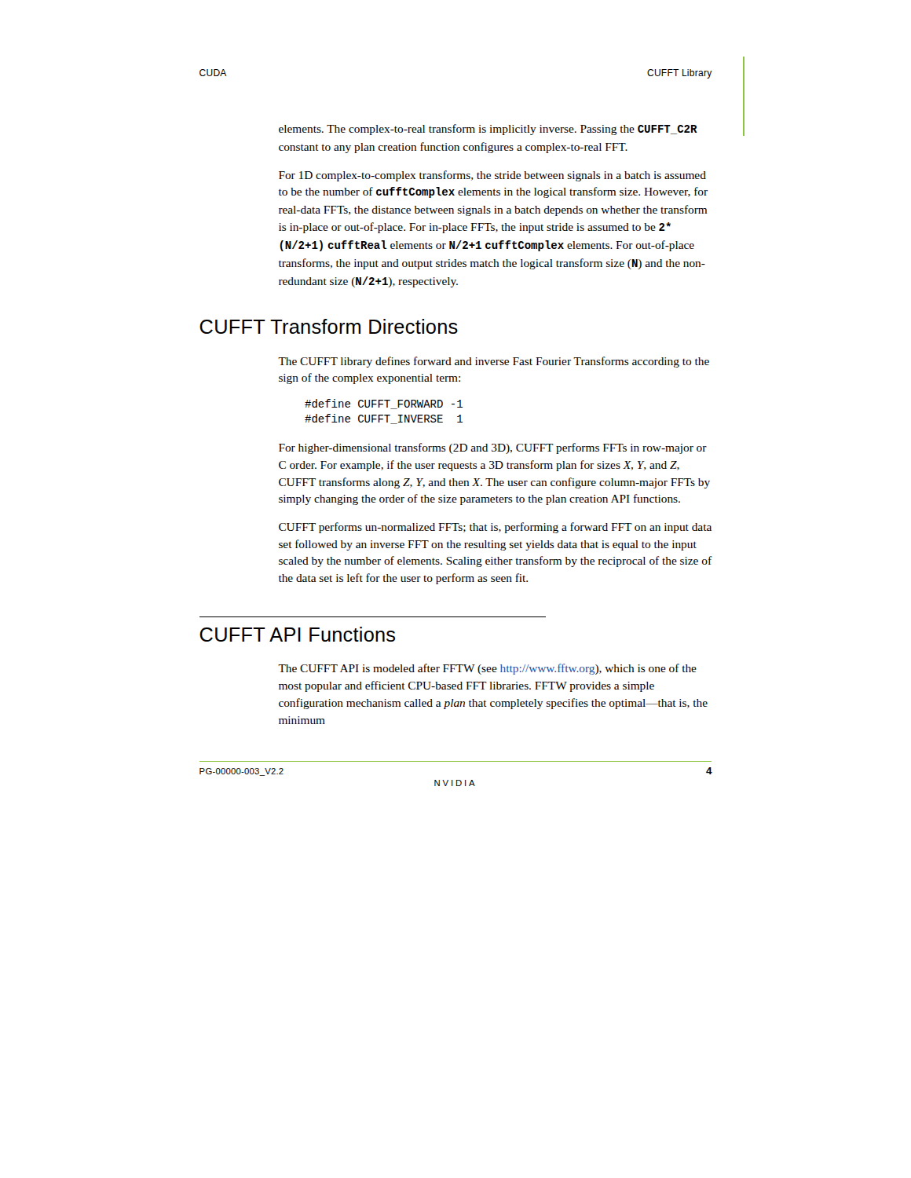CUDA
CUFFT Library
elements. The complex-to-real transform is implicitly inverse. Passing the CUFFT_C2R constant to any plan creation function configures a complex-to-real FFT.
For 1D complex-to-complex transforms, the stride between signals in a batch is assumed to be the number of cufftComplex elements in the logical transform size. However, for real-data FFTs, the distance between signals in a batch depends on whether the transform is in-place or out-of-place. For in-place FFTs, the input stride is assumed to be 2*(N/2+1) cufftReal elements or N/2+1 cufftComplex elements. For out-of-place transforms, the input and output strides match the logical transform size (N) and the non-redundant size (N/2+1), respectively.
CUFFT Transform Directions
The CUFFT library defines forward and inverse Fast Fourier Transforms according to the sign of the complex exponential term:
#define CUFFT_FORWARD -1
#define CUFFT_INVERSE  1
For higher-dimensional transforms (2D and 3D), CUFFT performs FFTs in row-major or C order. For example, if the user requests a 3D transform plan for sizes X, Y, and Z, CUFFT transforms along Z, Y, and then X. The user can configure column-major FFTs by simply changing the order of the size parameters to the plan creation API functions.
CUFFT performs un-normalized FFTs; that is, performing a forward FFT on an input data set followed by an inverse FFT on the resulting set yields data that is equal to the input scaled by the number of elements. Scaling either transform by the reciprocal of the size of the data set is left for the user to perform as seen fit.
CUFFT API Functions
The CUFFT API is modeled after FFTW (see http://www.fftw.org), which is one of the most popular and efficient CPU-based FFT libraries. FFTW provides a simple configuration mechanism called a plan that completely specifies the optimal—that is, the minimum
PG-00000-003_V2.2
4
NVIDIA